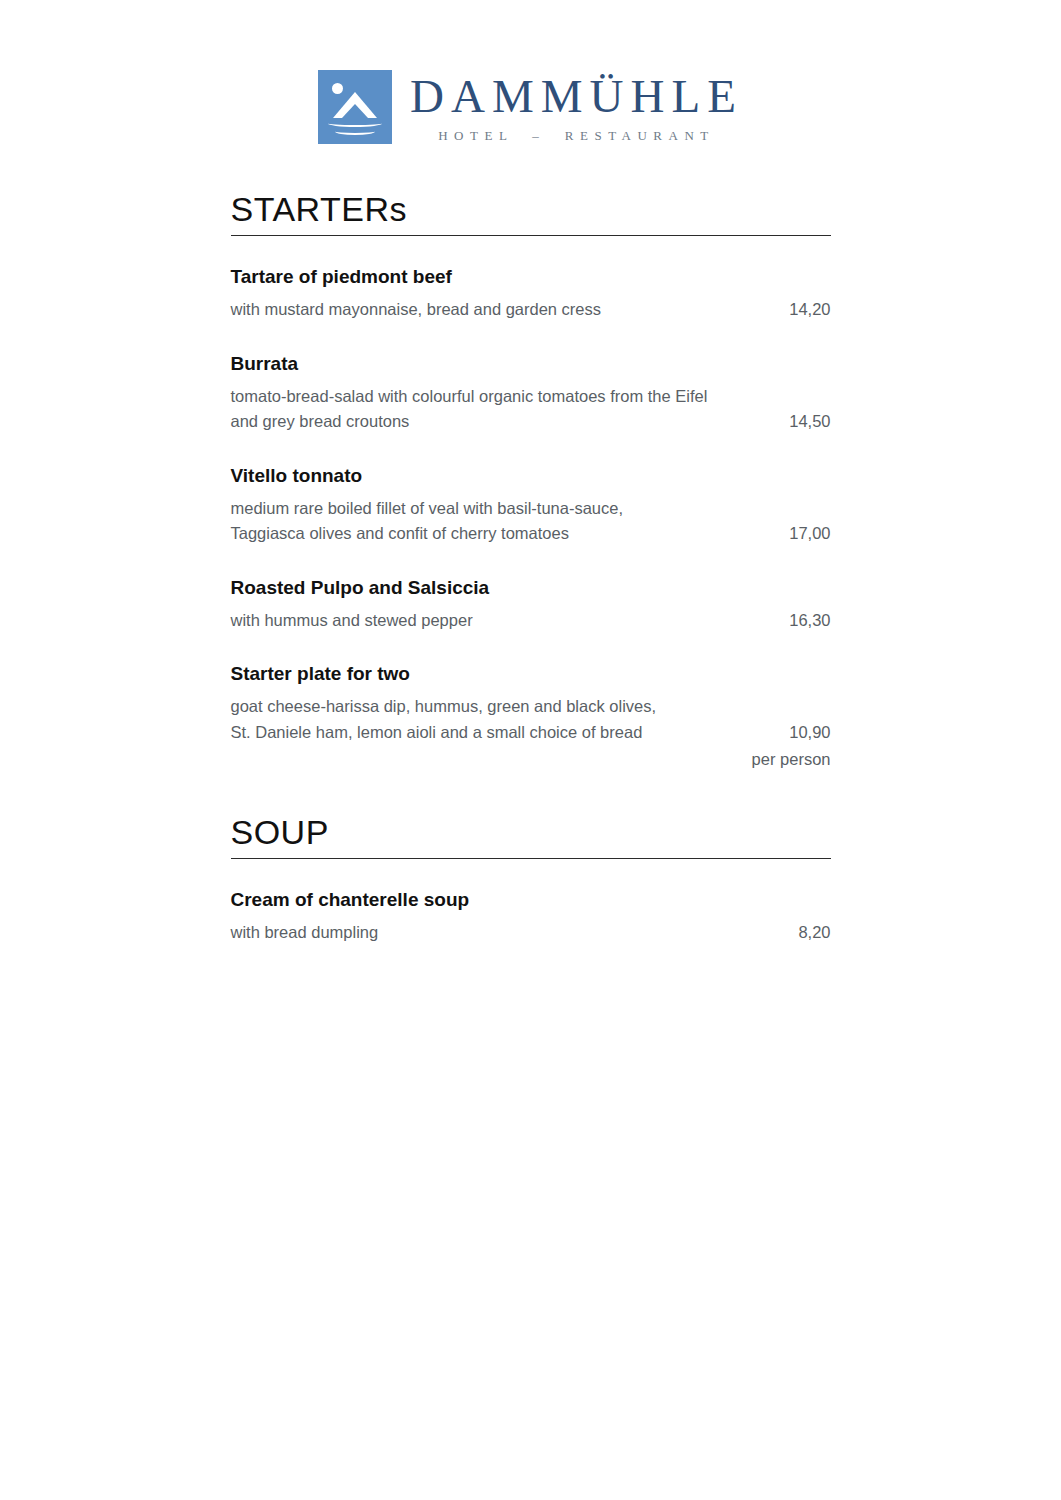DAMMÜHLE
HOTEL – RESTAURANT
STARTERs
Tartare of piedmont beef
with mustard mayonnaise, bread and garden cress 14,20
Burrata
tomato-bread-salad with colourful organic tomatoes from the Eifel
and grey bread croutons 14,50
Vitello tonnato
medium rare boiled fillet of veal with basil-tuna-sauce,
Taggiasca olives and confit of cherry tomatoes 17,00
Roasted Pulpo and Salsiccia
with hummus and stewed pepper 16,30
Starter plate for two
goat cheese-harissa dip, hummus, green and black olives,
St. Daniele ham, lemon aioli and a small choice of bread 10,90
per person
SOUP
Cream of chanterelle soup
with bread dumpling 8,20